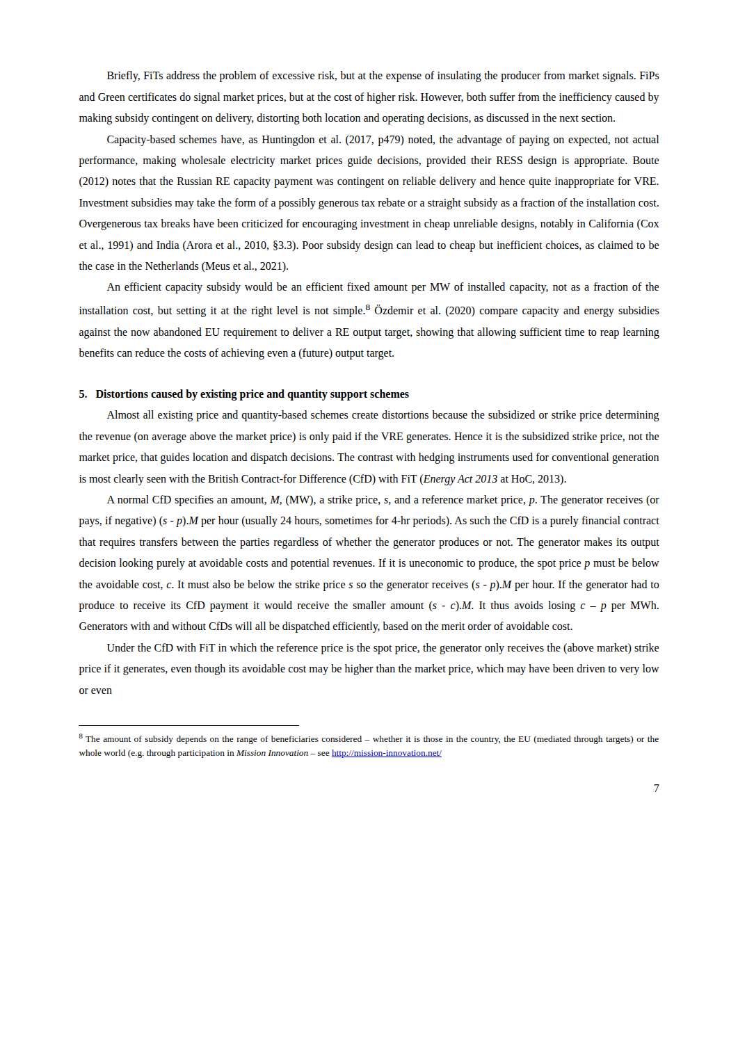Briefly, FiTs address the problem of excessive risk, but at the expense of insulating the producer from market signals. FiPs and Green certificates do signal market prices, but at the cost of higher risk. However, both suffer from the inefficiency caused by making subsidy contingent on delivery, distorting both location and operating decisions, as discussed in the next section.
Capacity-based schemes have, as Huntingdon et al. (2017, p479) noted, the advantage of paying on expected, not actual performance, making wholesale electricity market prices guide decisions, provided their RESS design is appropriate. Boute (2012) notes that the Russian RE capacity payment was contingent on reliable delivery and hence quite inappropriate for VRE. Investment subsidies may take the form of a possibly generous tax rebate or a straight subsidy as a fraction of the installation cost. Overgenerous tax breaks have been criticized for encouraging investment in cheap unreliable designs, notably in California (Cox et al., 1991) and India (Arora et al., 2010, §3.3). Poor subsidy design can lead to cheap but inefficient choices, as claimed to be the case in the Netherlands (Meus et al., 2021).
An efficient capacity subsidy would be an efficient fixed amount per MW of installed capacity, not as a fraction of the installation cost, but setting it at the right level is not simple.8 Özdemir et al. (2020) compare capacity and energy subsidies against the now abandoned EU requirement to deliver a RE output target, showing that allowing sufficient time to reap learning benefits can reduce the costs of achieving even a (future) output target.
5. Distortions caused by existing price and quantity support schemes
Almost all existing price and quantity-based schemes create distortions because the subsidized or strike price determining the revenue (on average above the market price) is only paid if the VRE generates. Hence it is the subsidized strike price, not the market price, that guides location and dispatch decisions. The contrast with hedging instruments used for conventional generation is most clearly seen with the British Contract-for Difference (CfD) with FiT (Energy Act 2013 at HoC, 2013).
A normal CfD specifies an amount, M, (MW), a strike price, s, and a reference market price, p. The generator receives (or pays, if negative) (s - p).M per hour (usually 24 hours, sometimes for 4-hr periods). As such the CfD is a purely financial contract that requires transfers between the parties regardless of whether the generator produces or not. The generator makes its output decision looking purely at avoidable costs and potential revenues. If it is uneconomic to produce, the spot price p must be below the avoidable cost, c. It must also be below the strike price s so the generator receives (s - p).M per hour. If the generator had to produce to receive its CfD payment it would receive the smaller amount (s - c).M. It thus avoids losing c – p per MWh. Generators with and without CfDs will all be dispatched efficiently, based on the merit order of avoidable cost.
Under the CfD with FiT in which the reference price is the spot price, the generator only receives the (above market) strike price if it generates, even though its avoidable cost may be higher than the market price, which may have been driven to very low or even
8 The amount of subsidy depends on the range of beneficiaries considered – whether it is those in the country, the EU (mediated through targets) or the whole world (e.g. through participation in Mission Innovation – see http://mission-innovation.net/
7